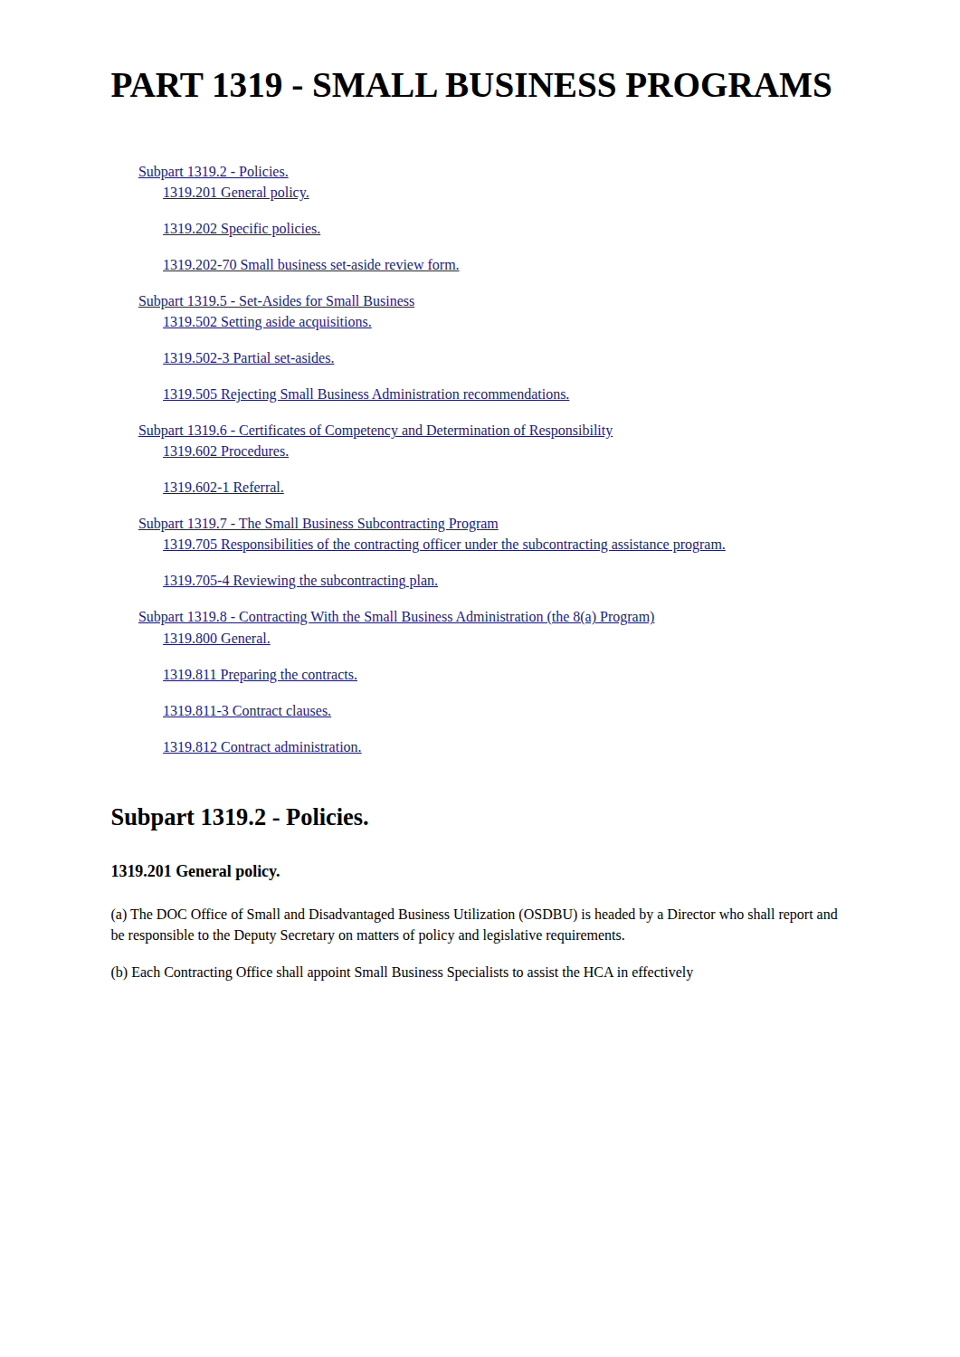PART 1319 - SMALL BUSINESS PROGRAMS
Subpart 1319.2 - Policies.
1319.201 General policy.
1319.202 Specific policies.
1319.202-70 Small business set-aside review form.
Subpart 1319.5 - Set-Asides for Small Business
1319.502 Setting aside acquisitions.
1319.502-3 Partial set-asides.
1319.505 Rejecting Small Business Administration recommendations.
Subpart 1319.6 - Certificates of Competency and Determination of Responsibility
1319.602 Procedures.
1319.602-1 Referral.
Subpart 1319.7 - The Small Business Subcontracting Program
1319.705 Responsibilities of the contracting officer under the subcontracting assistance program.
1319.705-4 Reviewing the subcontracting plan.
Subpart 1319.8 - Contracting With the Small Business Administration (the 8(a) Program)
1319.800 General.
1319.811 Preparing the contracts.
1319.811-3 Contract clauses.
1319.812 Contract administration.
Subpart 1319.2 - Policies.
1319.201 General policy.
(a) The DOC Office of Small and Disadvantaged Business Utilization (OSDBU) is headed by a Director who shall report and be responsible to the Deputy Secretary on matters of policy and legislative requirements.
(b) Each Contracting Office shall appoint Small Business Specialists to assist the HCA in effectively